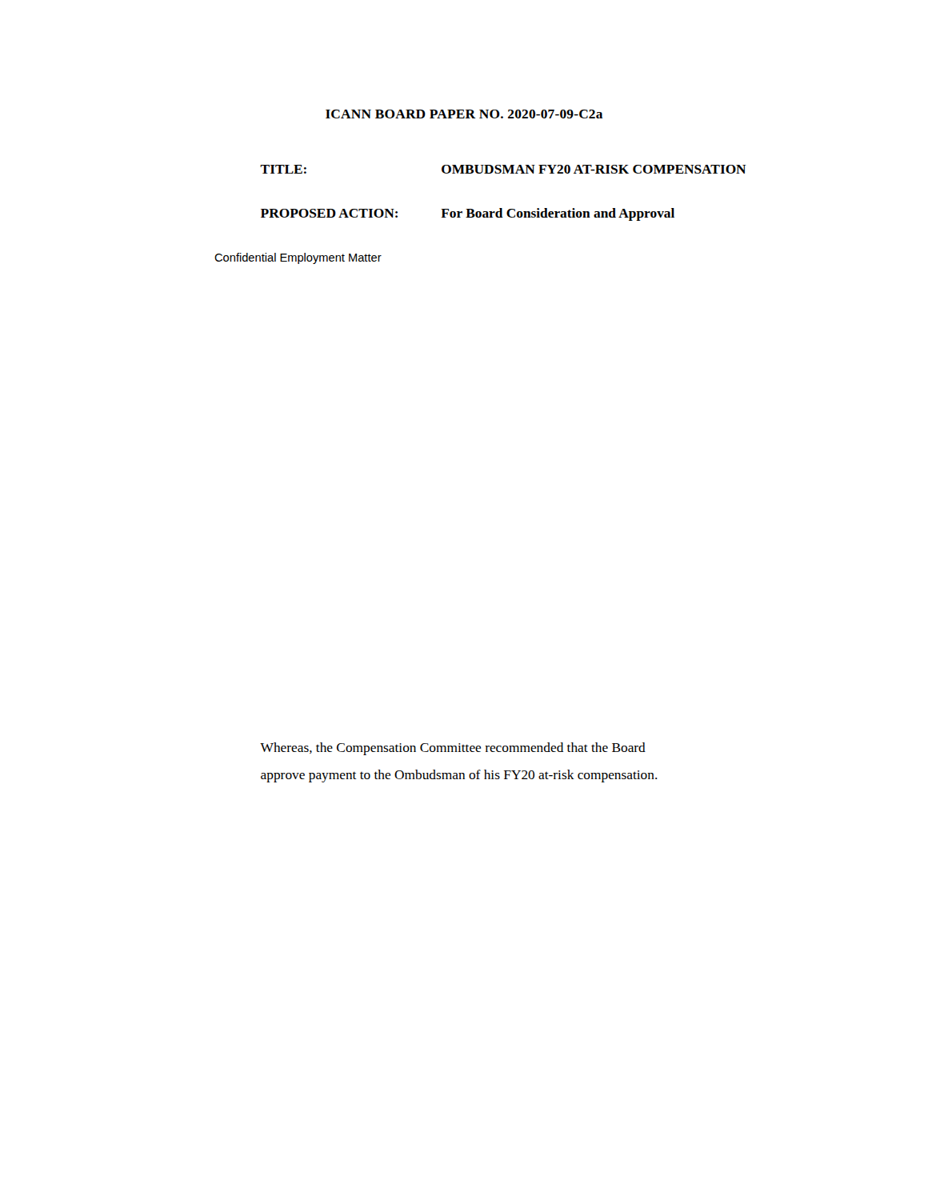ICANN BOARD PAPER NO. 2020-07-09-C2a
| TITLE: | OMBUDSMAN FY20 AT-RISK COMPENSATION |
| PROPOSED ACTION: | For Board Consideration and Approval |
Confidential Employment Matter
Whereas, the Compensation Committee recommended that the Board approve payment to the Ombudsman of his FY20 at-risk compensation.